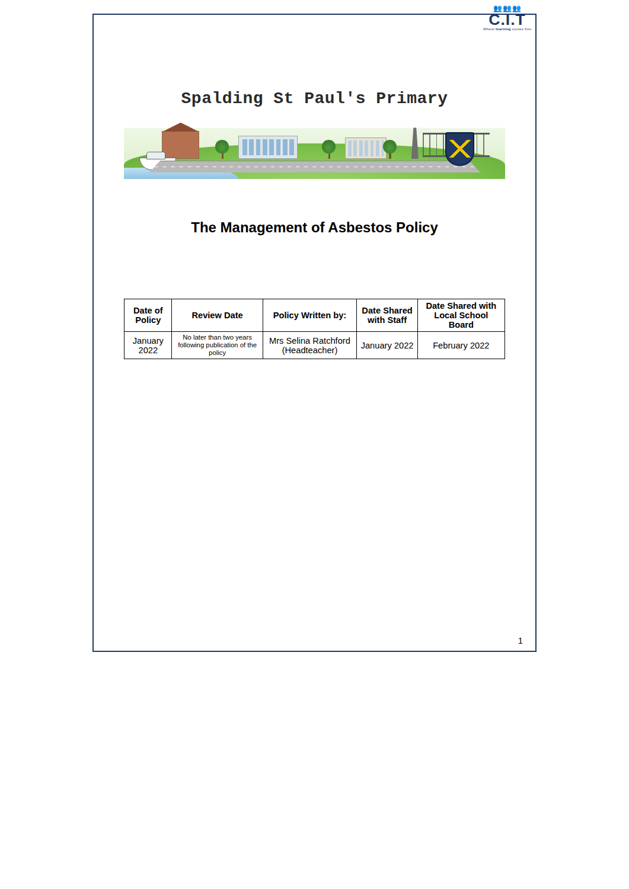👥👥👥
C.I.T
Where learning comes first
Spalding St Paul's Primary
The Management of Asbestos Policy
| Date of Policy | Review Date | Policy Written by: | Date Shared with Staff | Date Shared with Local School Board |
| --- | --- | --- | --- | --- |
| January 2022 | No later than two years following publication of the policy | Mrs Selina Ratchford (Headteacher) | January 2022 | February 2022 |
1